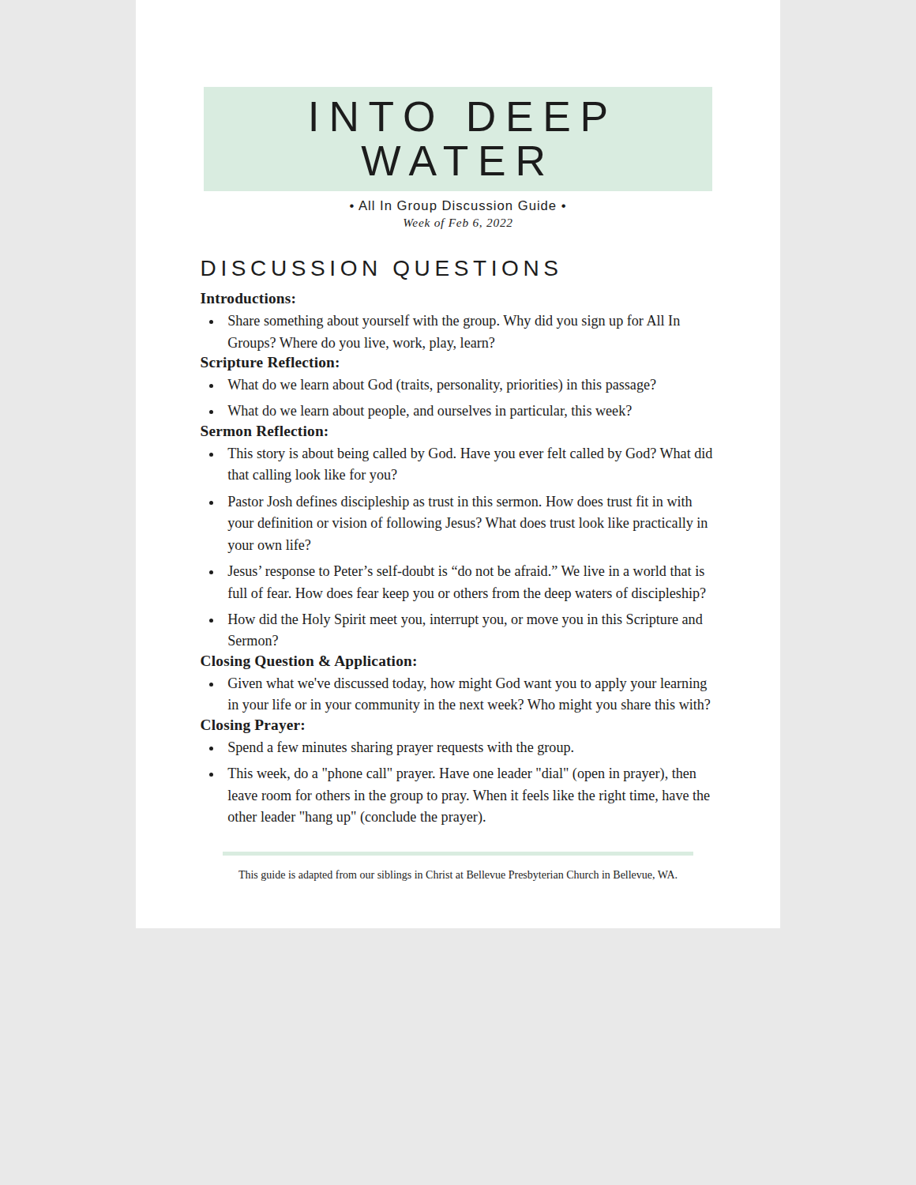INTO DEEP WATER
• All In Group Discussion Guide •
Week of Feb 6, 2022
DISCUSSION QUESTIONS
Introductions:
Share something about yourself with the group. Why did you sign up for All In Groups? Where do you live, work, play, learn?
Scripture Reflection:
What do we learn about God (traits, personality, priorities) in this passage?
What do we learn about people, and ourselves in particular, this week?
Sermon Reflection:
This story is about being called by God. Have you ever felt called by God? What did that calling look like for you?
Pastor Josh defines discipleship as trust in this sermon. How does trust fit in with your definition or vision of following Jesus? What does trust look like practically in your own life?
Jesus’ response to Peter’s self-doubt is “do not be afraid.” We live in a world that is full of fear. How does fear keep you or others from the deep waters of discipleship?
How did the Holy Spirit meet you, interrupt you, or move you in this Scripture and Sermon?
Closing Question & Application:
Given what we've discussed today, how might God want you to apply your learning in your life or in your community in the next week? Who might you share this with?
Closing Prayer:
Spend a few minutes sharing prayer requests with the group.
This week, do a "phone call" prayer. Have one leader "dial" (open in prayer), then leave room for others in the group to pray. When it feels like the right time, have the other leader "hang up" (conclude the prayer).
This guide is adapted from our siblings in Christ at Bellevue Presbyterian Church in Bellevue, WA.